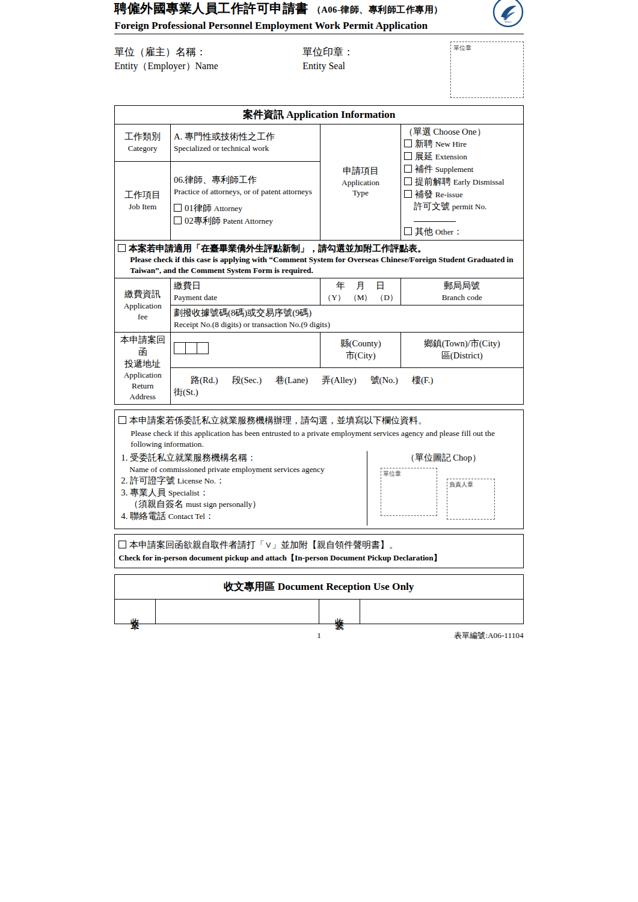WDA
聘僱外國專業人員工作許可申請書 （A06-律師、專利師工作專用）
Foreign Professional Personnel Employment Work Permit Application
單位（雇主）名稱：
Entity（Employer）Name
單位印章：
Entity Seal
單位章
| 案件資訊 Application Information |
| 工作類別 Category | A. 專門性或技術性之工作 Specialized or technical work | 申請項目 Application Type | （單選 Choose One） 新聘 New Hire 展延 Extension 補件 Supplement 提前解聘 Early Dismissal 補發 Re-issue 許可文號 permit No. 其他 Other ： |
| 工作項目 Job Item | 06.律師、專利師工作 Practice of attorneys, or of patent attorneys 01律師 Attorney 02專利師 Patent Attorney |
| 本案若申請適用「在臺畢業僑外生評點新制」，請勾選並加附工作評點表。 Please check if this case is applying with “Comment System for Overseas Chinese/Foreign Student Graduated in Taiwan”, and the Comment System Form is required. |
| 繳費資訊 Application fee | 繳費日 Payment date | 年 月 日 （Y） （M） （D） | 郵局局號 Branch code |
| 劃撥收據號碼(8碼)或交易序號(9碼) Receipt No.(8 digits) or transaction No.(9 digits) |
| 本申請案回函 投遞地址 Application Return Address | | 縣(County) 市(City) | 鄉鎮(Town)/市(City) 區(District) |
| 路(Rd.) 段(Sec.) 巷(Lane) 弄(Alley) 號(No.) 樓(F.) 街(St.) |
本申請案若係委託私立就業服務機構辦理，請勾選，並填寫以下欄位資料。
Please check if this application has been entrusted to a private employment services agency and please fill out the following information.
| 1. 受委託私立就業服務機構名稱： Name of commissioned private employment services agency 2. 許可證字號 License No. ： 3. 專業人員 Specialist ： （須親自簽名 must sign personally ） 4. 聯絡電話 Contact Tel ： | （單位圖記 Chop） 單位章 負責人章 |
本申請案回函欲親自取件者請打「∨」並加附【親自領件聲明書】。
Check for in-person document pickup and attach【In-person Document Pickup Declaration】
| 收文專用區 Document Reception Use Only |
| 收文章 | | 收文號 | |
1
表單編號:A06-11104